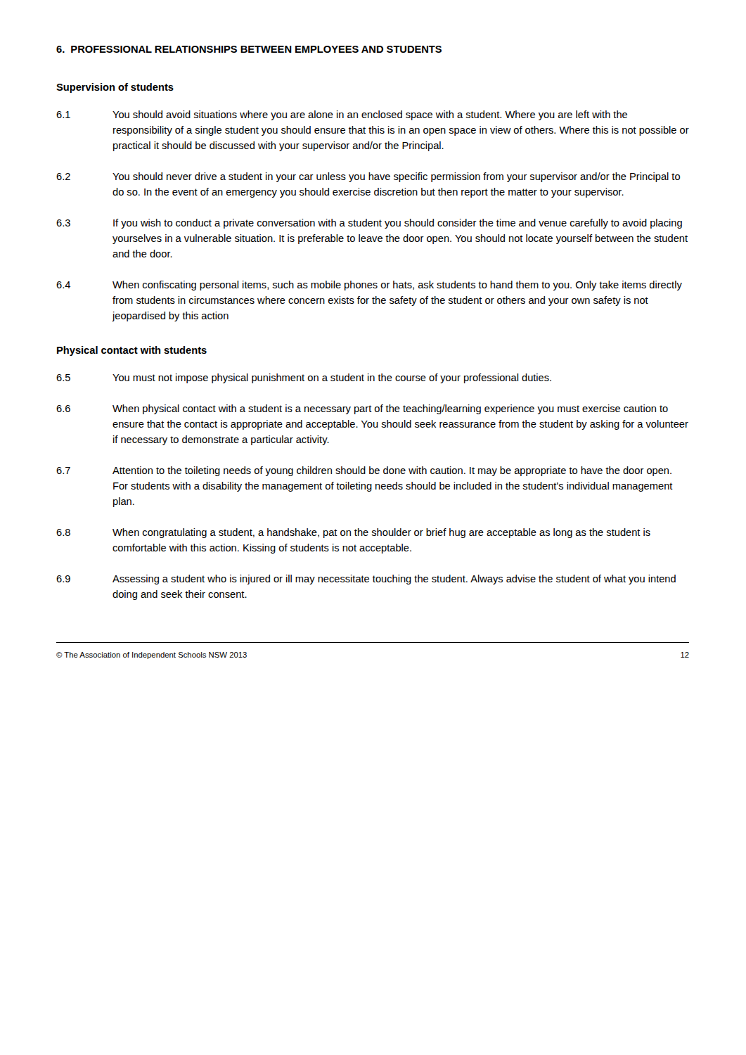6. Professional Relationships Between Employees and Students
Supervision of students
6.1
You should avoid situations where you are alone in an enclosed space with a student. Where you are left with the responsibility of a single student you should ensure that this is in an open space in view of others. Where this is not possible or practical it should be discussed with your supervisor and/or the Principal.
6.2
You should never drive a student in your car unless you have specific permission from your supervisor and/or the Principal to do so. In the event of an emergency you should exercise discretion but then report the matter to your supervisor.
6.3
If you wish to conduct a private conversation with a student you should consider the time and venue carefully to avoid placing yourselves in a vulnerable situation. It is preferable to leave the door open. You should not locate yourself between the student and the door.
6.4
When confiscating personal items, such as mobile phones or hats, ask students to hand them to you. Only take items directly from students in circumstances where concern exists for the safety of the student or others and your own safety is not jeopardised by this action
Physical contact with students
6.5
You must not impose physical punishment on a student in the course of your professional duties.
6.6
When physical contact with a student is a necessary part of the teaching/learning experience you must exercise caution to ensure that the contact is appropriate and acceptable. You should seek reassurance from the student by asking for a volunteer if necessary to demonstrate a particular activity.
6.7
Attention to the toileting needs of young children should be done with caution. It may be appropriate to have the door open. For students with a disability the management of toileting needs should be included in the student's individual management plan.
6.8
When congratulating a student, a handshake, pat on the shoulder or brief hug are acceptable as long as the student is comfortable with this action. Kissing of students is not acceptable.
6.9
Assessing a student who is injured or ill may necessitate touching the student. Always advise the student of what you intend doing and seek their consent.
© The Association of Independent Schools NSW 2013 12